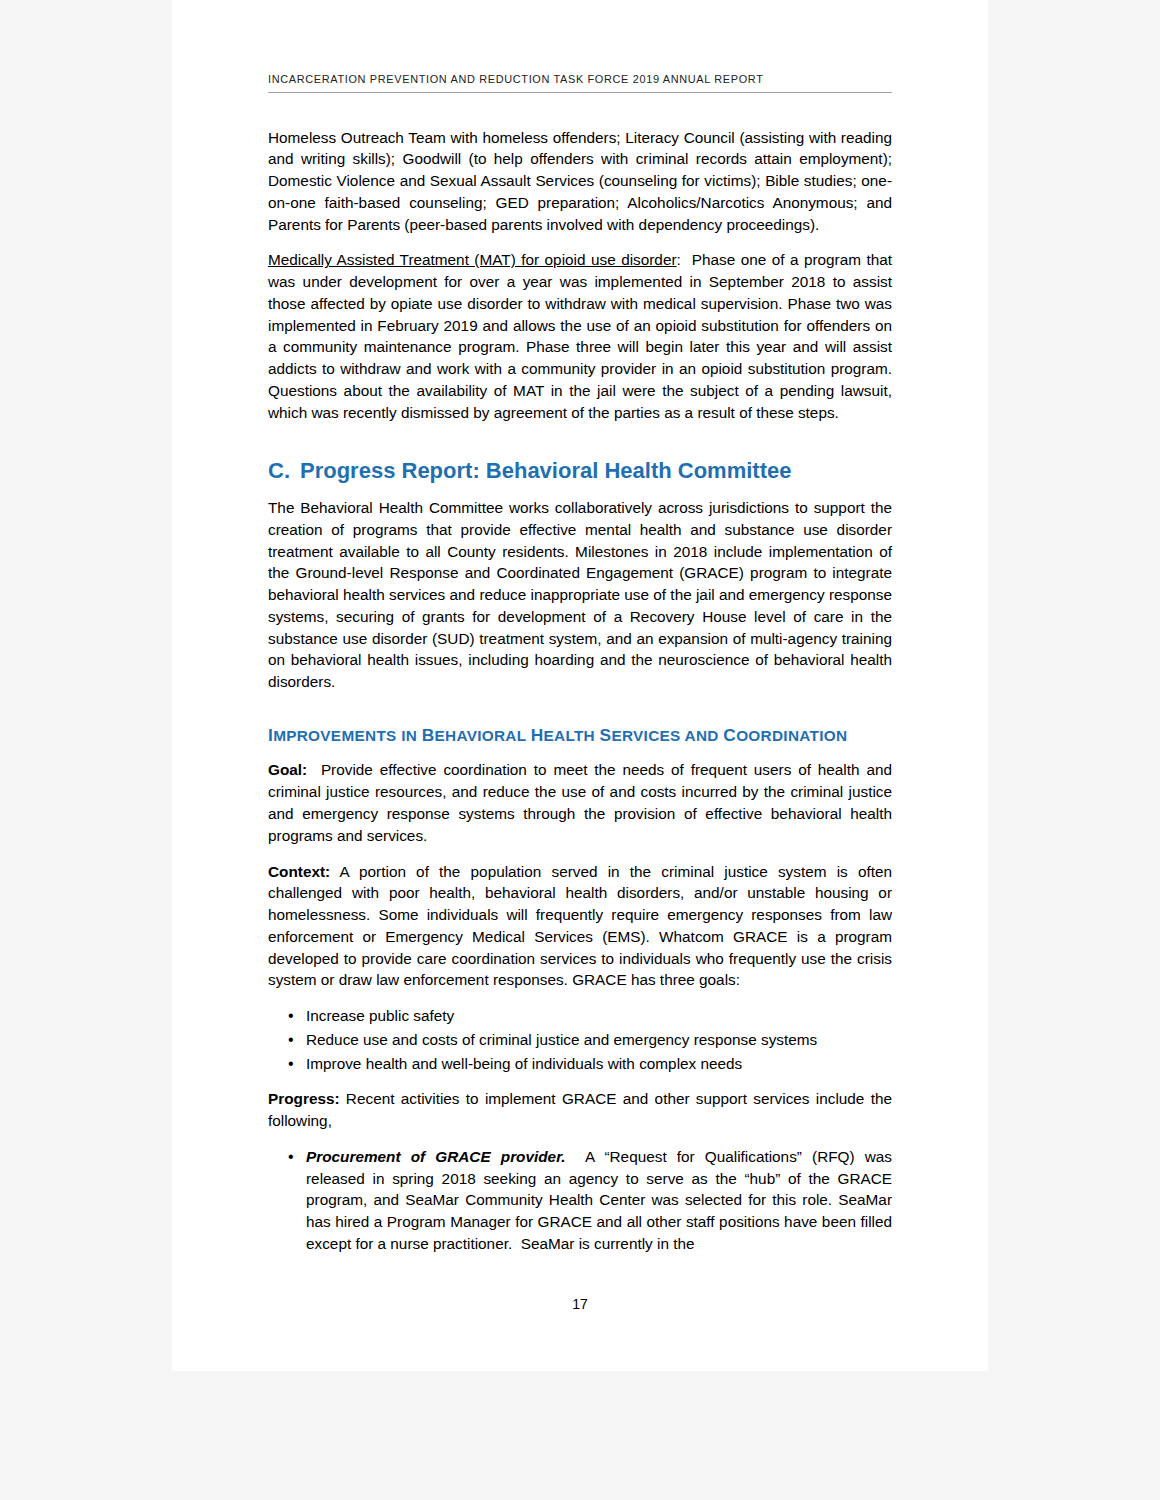Incarceration Prevention and Reduction Task Force 2019 Annual Report
Homeless Outreach Team with homeless offenders; Literacy Council (assisting with reading and writing skills); Goodwill (to help offenders with criminal records attain employment); Domestic Violence and Sexual Assault Services (counseling for victims); Bible studies; one-on-one faith-based counseling; GED preparation; Alcoholics/Narcotics Anonymous; and Parents for Parents (peer-based parents involved with dependency proceedings).
Medically Assisted Treatment (MAT) for opioid use disorder: Phase one of a program that was under development for over a year was implemented in September 2018 to assist those affected by opiate use disorder to withdraw with medical supervision. Phase two was implemented in February 2019 and allows the use of an opioid substitution for offenders on a community maintenance program. Phase three will begin later this year and will assist addicts to withdraw and work with a community provider in an opioid substitution program. Questions about the availability of MAT in the jail were the subject of a pending lawsuit, which was recently dismissed by agreement of the parties as a result of these steps.
C. Progress Report: Behavioral Health Committee
The Behavioral Health Committee works collaboratively across jurisdictions to support the creation of programs that provide effective mental health and substance use disorder treatment available to all County residents. Milestones in 2018 include implementation of the Ground-level Response and Coordinated Engagement (GRACE) program to integrate behavioral health services and reduce inappropriate use of the jail and emergency response systems, securing of grants for development of a Recovery House level of care in the substance use disorder (SUD) treatment system, and an expansion of multi-agency training on behavioral health issues, including hoarding and the neuroscience of behavioral health disorders.
Improvements in Behavioral Health Services and Coordination
Goal: Provide effective coordination to meet the needs of frequent users of health and criminal justice resources, and reduce the use of and costs incurred by the criminal justice and emergency response systems through the provision of effective behavioral health programs and services.
Context: A portion of the population served in the criminal justice system is often challenged with poor health, behavioral health disorders, and/or unstable housing or homelessness. Some individuals will frequently require emergency responses from law enforcement or Emergency Medical Services (EMS). Whatcom GRACE is a program developed to provide care coordination services to individuals who frequently use the crisis system or draw law enforcement responses. GRACE has three goals:
Increase public safety
Reduce use and costs of criminal justice and emergency response systems
Improve health and well-being of individuals with complex needs
Progress: Recent activities to implement GRACE and other support services include the following,
Procurement of GRACE provider. A “Request for Qualifications” (RFQ) was released in spring 2018 seeking an agency to serve as the “hub” of the GRACE program, and SeaMar Community Health Center was selected for this role. SeaMar has hired a Program Manager for GRACE and all other staff positions have been filled except for a nurse practitioner. SeaMar is currently in the
17